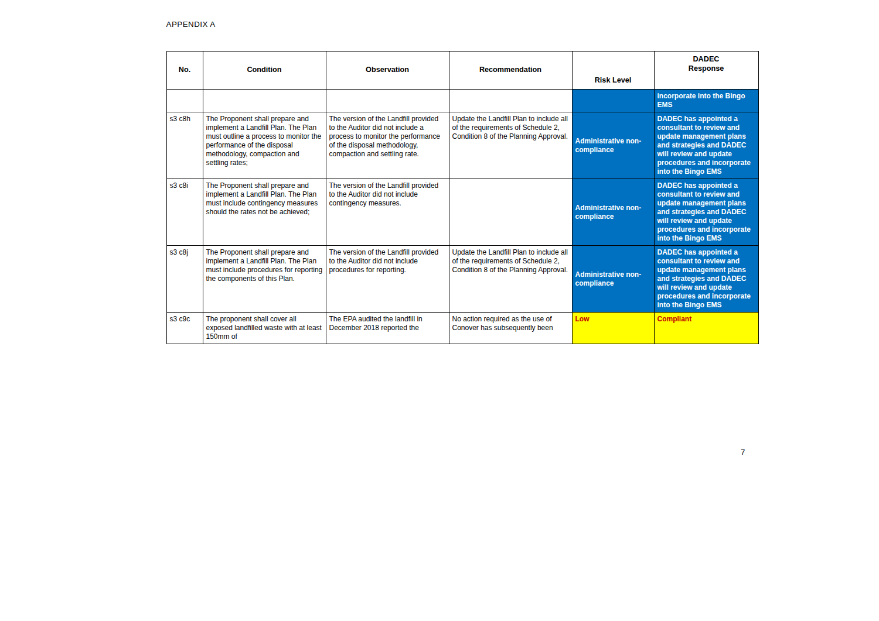APPENDIX A
| No. | Condition | Observation | Recommendation | Risk Level | DADEC Response |
| --- | --- | --- | --- | --- | --- |
| | | | | | incorporate into the Bingo EMS |
| s3 c8h | The Proponent shall prepare and implement a Landfill Plan. The Plan must outline a process to monitor the performance of the disposal methodology, compaction and settling rates; | The version of the Landfill provided to the Auditor did not include a process to monitor the performance of the disposal methodology, compaction and settling rate. | Update the Landfill Plan to include all of the requirements of Schedule 2, Condition 8 of the Planning Approval. | Administrative non-compliance | DADEC has appointed a consultant to review and update management plans and strategies and DADEC will review and update procedures and incorporate into the Bingo EMS |
| s3 c8i | The Proponent shall prepare and implement a Landfill Plan. The Plan must include contingency measures should the rates not be achieved; | The version of the Landfill provided to the Auditor did not include contingency measures. | | Administrative non-compliance | DADEC has appointed a consultant to review and update management plans and strategies and DADEC will review and update procedures and incorporate into the Bingo EMS |
| s3 c8j | The Proponent shall prepare and implement a Landfill Plan. The Plan must include procedures for reporting the components of this Plan. | The version of the Landfill provided to the Auditor did not include procedures for reporting. | Update the Landfill Plan to include all of the requirements of Schedule 2, Condition 8 of the Planning Approval. | Administrative non-compliance | DADEC has appointed a consultant to review and update management plans and strategies and DADEC will review and update procedures and incorporate into the Bingo EMS |
| s3 c9c | The proponent shall cover all exposed landfilled waste with at least 150mm of | The EPA audited the landfill in December 2018 reported the | No action required as the use of Conover has subsequently been | Low | Compliant |
7